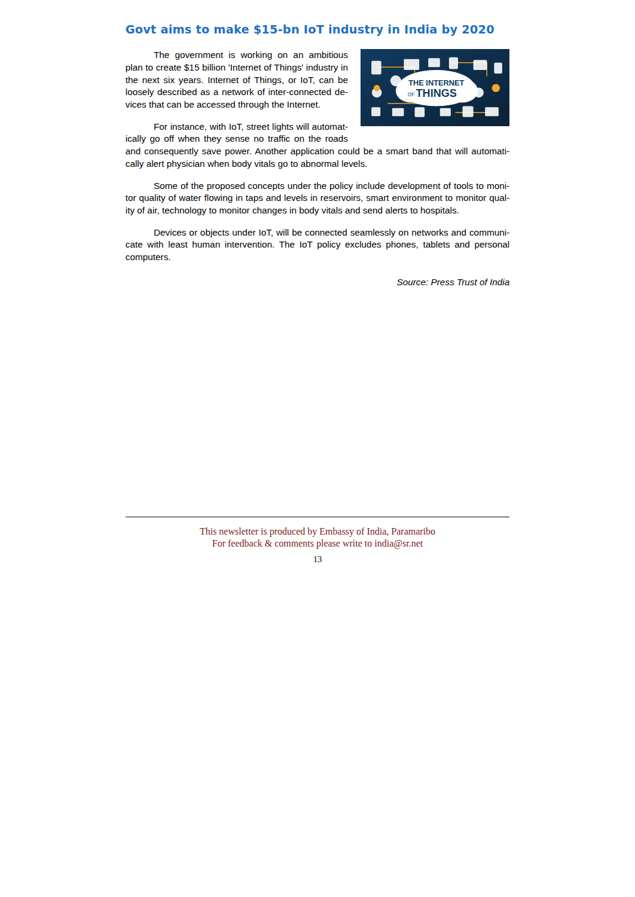Govt aims to make $15-bn IoT industry in India by 2020
The government is working on an ambitious plan to create $15 billion 'Internet of Things' industry in the next six years. Internet of Things, or IoT, can be loosely described as a network of inter-connected devices that can be accessed through the Internet.
For instance, with IoT, street lights will automatically go off when they sense no traffic on the roads and consequently save power. Another application could be a smart band that will automatically alert physician when body vitals go to abnormal levels.
Some of the proposed concepts under the policy include development of tools to monitor quality of water flowing in taps and levels in reservoirs, smart environment to monitor quality of air, technology to monitor changes in body vitals and send alerts to hospitals.
Devices or objects under IoT, will be connected seamlessly on networks and communicate with least human intervention. The IoT policy excludes phones, tablets and personal computers.
Source: Press Trust of India
This newsletter is produced by Embassy of India, Paramaribo
For feedback & comments please write to india@sr.net
13